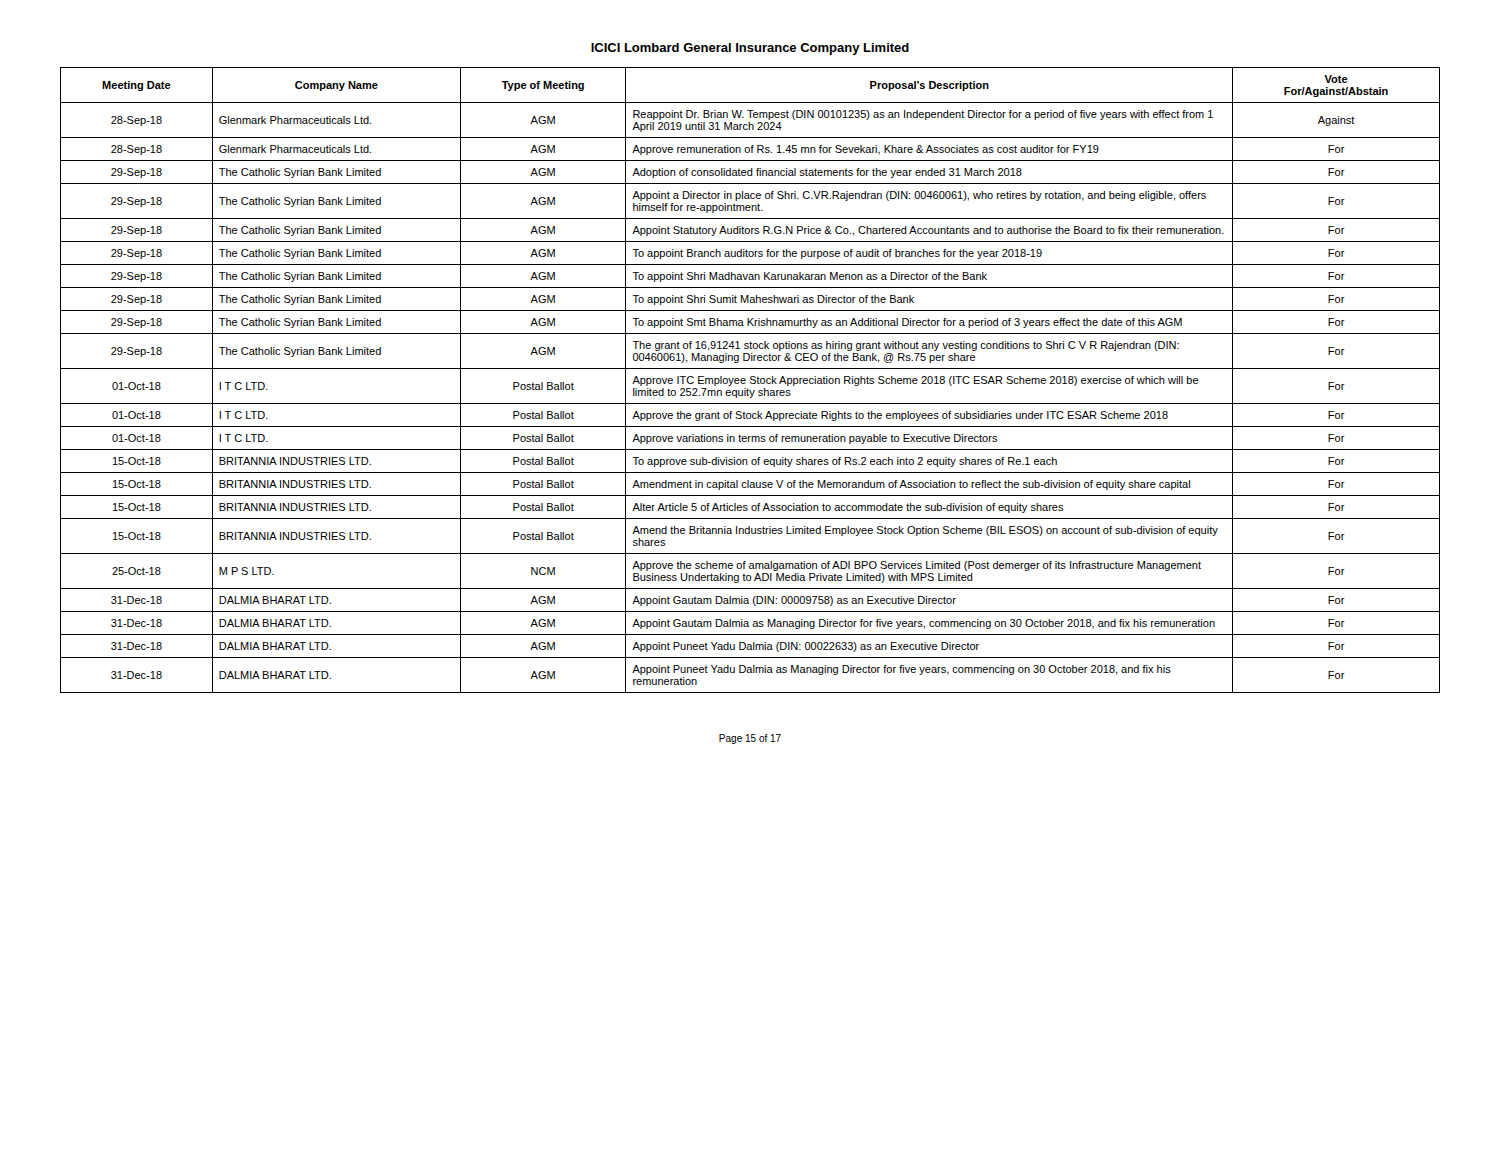ICICI Lombard General Insurance Company Limited
| Meeting Date | Company Name | Type of Meeting | Proposal's Description | Vote For/Against/Abstain |
| --- | --- | --- | --- | --- |
| 28-Sep-18 | Glenmark Pharmaceuticals Ltd. | AGM | Reappoint Dr. Brian W. Tempest (DIN 00101235) as an Independent Director for a period of five years with effect from 1 April 2019 until 31 March 2024 | Against |
| 28-Sep-18 | Glenmark Pharmaceuticals Ltd. | AGM | Approve remuneration of Rs. 1.45 mn for Sevekari, Khare & Associates as cost auditor for FY19 | For |
| 29-Sep-18 | The Catholic Syrian Bank Limited | AGM | Adoption of consolidated financial statements for the year ended 31 March 2018 | For |
| 29-Sep-18 | The Catholic Syrian Bank Limited | AGM | Appoint a Director in place of Shri. C.VR.Rajendran (DIN: 00460061), who retires by rotation, and being eligible, offers himself for re-appointment. | For |
| 29-Sep-18 | The Catholic Syrian Bank Limited | AGM | Appoint Statutory Auditors R.G.N Price & Co., Chartered Accountants and to authorise the Board to fix their remuneration. | For |
| 29-Sep-18 | The Catholic Syrian Bank Limited | AGM | To appoint Branch auditors for the purpose of audit of branches for the year 2018-19 | For |
| 29-Sep-18 | The Catholic Syrian Bank Limited | AGM | To appoint Shri Madhavan Karunakaran Menon as a Director of the Bank | For |
| 29-Sep-18 | The Catholic Syrian Bank Limited | AGM | To appoint Shri Sumit Maheshwari as Director of the Bank | For |
| 29-Sep-18 | The Catholic Syrian Bank Limited | AGM | To appoint Smt Bhama Krishnamurthy as an Additional Director for a period of 3 years effect the date of this AGM | For |
| 29-Sep-18 | The Catholic Syrian Bank Limited | AGM | The grant of 16,91241 stock options as hiring grant without any vesting conditions to Shri C V R Rajendran (DIN: 00460061), Managing Director & CEO of the Bank, @ Rs.75 per share | For |
| 01-Oct-18 | I T C LTD. | Postal Ballot | Approve ITC Employee Stock Appreciation Rights Scheme 2018 (ITC ESAR Scheme 2018) exercise of which will be limited to 252.7mn equity shares | For |
| 01-Oct-18 | I T C LTD. | Postal Ballot | Approve the grant of Stock Appreciate Rights to the employees of subsidiaries under ITC ESAR Scheme 2018 | For |
| 01-Oct-18 | I T C LTD. | Postal Ballot | Approve variations in terms of remuneration payable to Executive Directors | For |
| 15-Oct-18 | BRITANNIA INDUSTRIES LTD. | Postal Ballot | To approve sub-division of equity shares of Rs.2 each into 2 equity shares of Re.1 each | For |
| 15-Oct-18 | BRITANNIA INDUSTRIES LTD. | Postal Ballot | Amendment in capital clause V of the Memorandum of Association to reflect the sub-division of equity share capital | For |
| 15-Oct-18 | BRITANNIA INDUSTRIES LTD. | Postal Ballot | Alter Article 5 of Articles of Association to accommodate the sub-division of equity shares | For |
| 15-Oct-18 | BRITANNIA INDUSTRIES LTD. | Postal Ballot | Amend the Britannia Industries Limited Employee Stock Option Scheme (BIL ESOS) on account of sub-division of equity shares | For |
| 25-Oct-18 | M P S LTD. | NCM | Approve the scheme of amalgamation of ADI BPO Services Limited (Post demerger of its Infrastructure Management Business Undertaking to ADI Media Private Limited) with MPS Limited | For |
| 31-Dec-18 | DALMIA BHARAT LTD. | AGM | Appoint Gautam Dalmia (DIN: 00009758) as an Executive Director | For |
| 31-Dec-18 | DALMIA BHARAT LTD. | AGM | Appoint Gautam Dalmia as Managing Director for five years, commencing on 30 October 2018, and fix his remuneration | For |
| 31-Dec-18 | DALMIA BHARAT LTD. | AGM | Appoint Puneet Yadu Dalmia (DIN: 00022633) as an Executive Director | For |
| 31-Dec-18 | DALMIA BHARAT LTD. | AGM | Appoint Puneet Yadu Dalmia as Managing Director for five years, commencing on 30 October 2018, and fix his remuneration | For |
Page 15 of 17